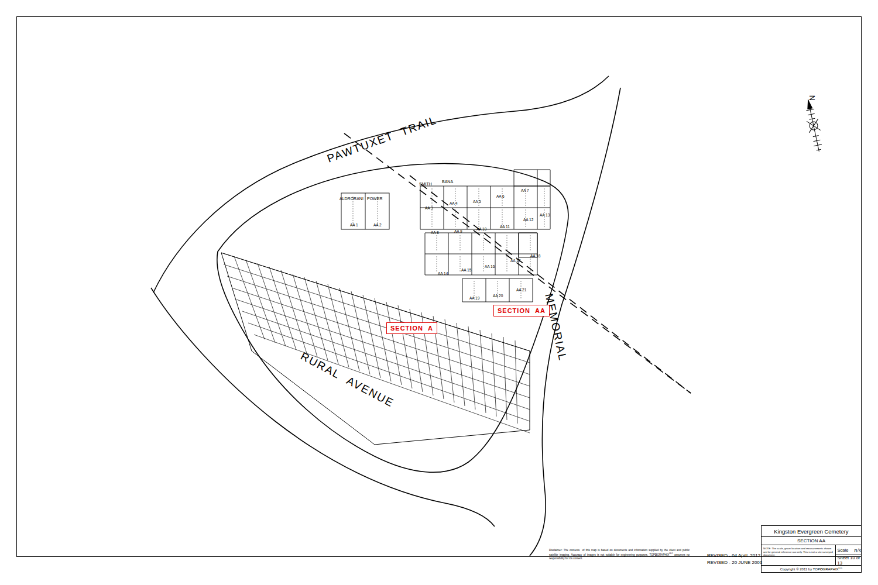PAWTUXET TRAIL
RURAL AVENUE
MEMORIAL
SECTION AA
SECTION A
ALDRORANI
POWER
SMITH
BANA
AA 1
AA 2
AA 3
AA 4
AA 5
AA 6
AA 7
AA 8
AA 9
AA 10
AA 11
AA 12
AA 13
AA 14
AA 15
AA 16
AA 17
AA 18
AA 19
AA 20
AA 21
N
Disclaimer: The contents of this map is based on documents and information supplied by the client and public satellite imaging. Accuracy of images is not suitable for engineering purposes. TOPOGRAPHIXLLC assumes no responsibility for it's content.
REVISED - 04 April 2012
REVISED - 20 JUNE 2003
Kingston Evergreen Cemetery
SECTION AA
NOTE: The scale, grave location and measurements shown are for general reference use only. This is not a site surveyed document.
Scale n/s
Sheet 10 of 13
Copyright © 2011 by TOPOGRAPHIXLLC